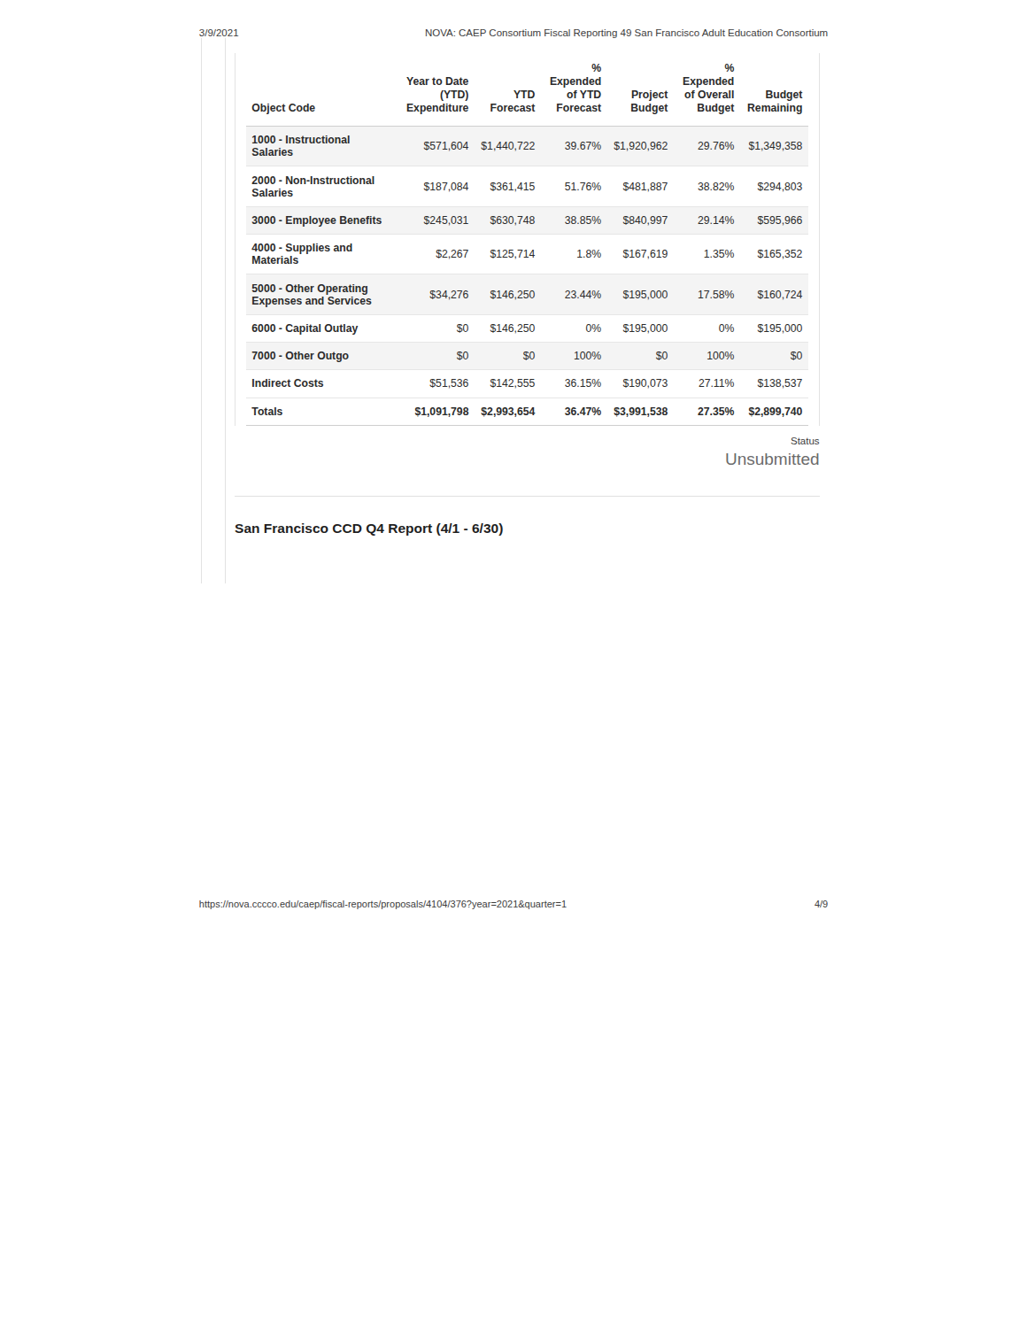3/9/2021
NOVA: CAEP Consortium Fiscal Reporting 49 San Francisco Adult Education Consortium
| Object Code | Year to Date (YTD) Expenditure | YTD Forecast | % Expended of YTD Forecast | Project Budget | % Expended of Overall Budget | Budget Remaining |
| --- | --- | --- | --- | --- | --- | --- |
| 1000 - Instructional Salaries | $571,604 | $1,440,722 | 39.67% | $1,920,962 | 29.76% | $1,349,358 |
| 2000 - Non-Instructional Salaries | $187,084 | $361,415 | 51.76% | $481,887 | 38.82% | $294,803 |
| 3000 - Employee Benefits | $245,031 | $630,748 | 38.85% | $840,997 | 29.14% | $595,966 |
| 4000 - Supplies and Materials | $2,267 | $125,714 | 1.8% | $167,619 | 1.35% | $165,352 |
| 5000 - Other Operating Expenses and Services | $34,276 | $146,250 | 23.44% | $195,000 | 17.58% | $160,724 |
| 6000 - Capital Outlay | $0 | $146,250 | 0% | $195,000 | 0% | $195,000 |
| 7000 - Other Outgo | $0 | $0 | 100% | $0 | 100% | $0 |
| Indirect Costs | $51,536 | $142,555 | 36.15% | $190,073 | 27.11% | $138,537 |
| Totals | $1,091,798 | $2,993,654 | 36.47% | $3,991,538 | 27.35% | $2,899,740 |
Status
Unsubmitted
San Francisco CCD Q4 Report (4/1 - 6/30)
https://nova.cccco.edu/caep/fiscal-reports/proposals/4104/376?year=2021&quarter=1
4/9